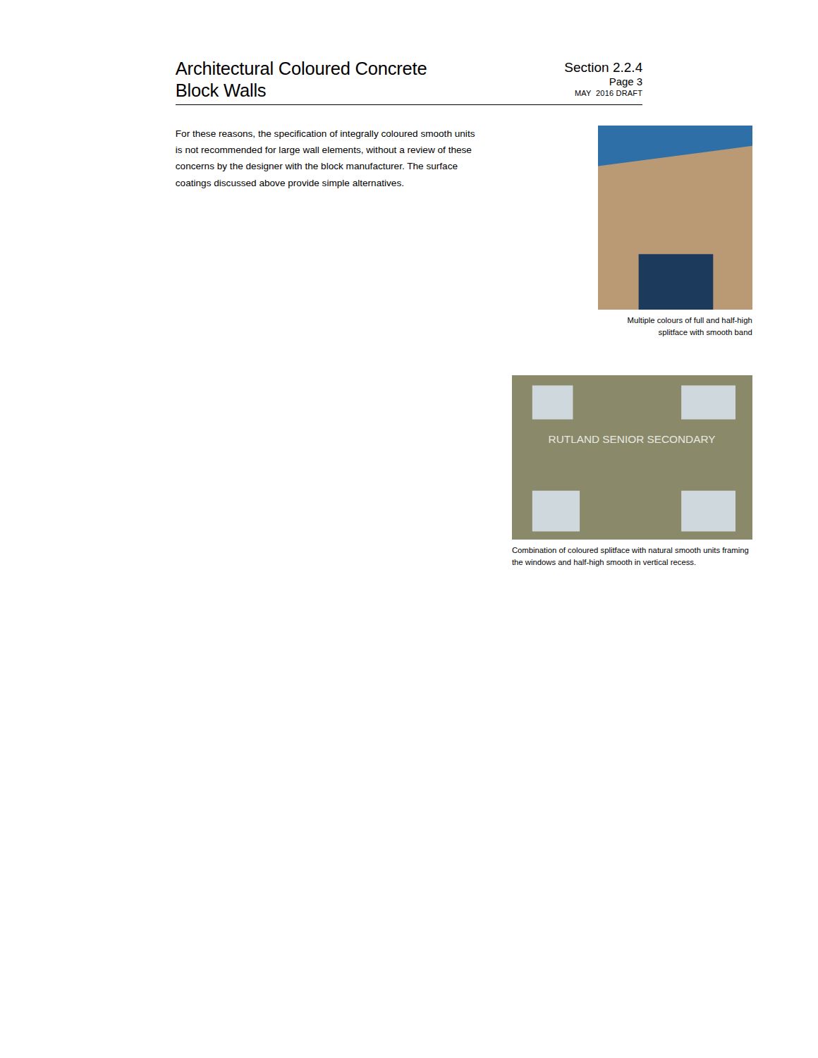Architectural Coloured Concrete
Block Walls
Section 2.2.4 Page 3 MAY 2016 DRAFT
For these reasons, the specification of integrally coloured smooth units is not recommended for large wall elements, without a review of these concerns by the designer with the block manufacturer. The surface coatings discussed above provide simple alternatives.
Multiple colours of full and half-high splitface with smooth band
Combination of coloured splitface with natural smooth units framing the windows and half-high smooth in vertical recess.